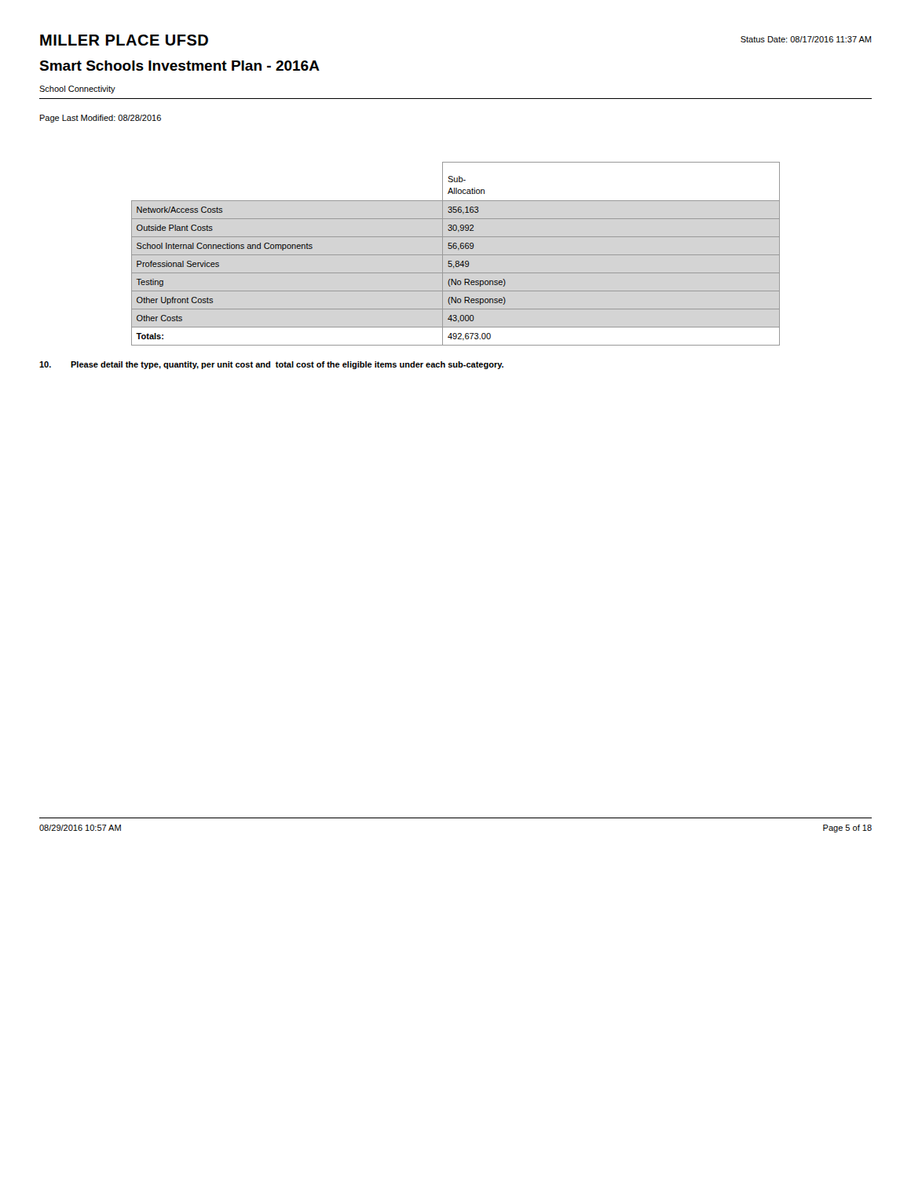MILLER PLACE UFSD
Status Date: 08/17/2016 11:37 AM
Smart Schools Investment Plan - 2016A
School Connectivity
Page Last Modified: 08/28/2016
| | Sub- Allocation |
| Network/Access Costs | 356,163 |
| Outside Plant Costs | 30,992 |
| School Internal Connections and Components | 56,669 |
| Professional Services | 5,849 |
| Testing | (No Response) |
| Other Upfront Costs | (No Response) |
| Other Costs | 43,000 |
| Totals: | 492,673.00 |
10.
Please detail the type, quantity, per unit cost and total cost of the eligible items under each sub-category.
08/29/2016 10:57 AM
Page 5 of 18